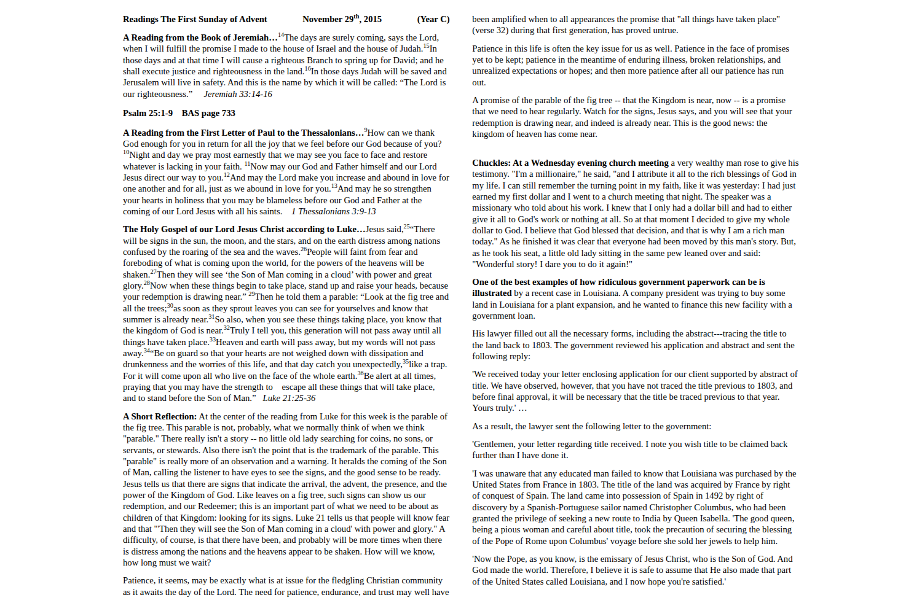Readings The First Sunday of Advent November 29th, 2015 (Year C)
A Reading from the Book of Jeremiah…14The days are surely coming, says the Lord, when I will fulfill the promise I made to the house of Israel and the house of Judah.15In those days and at that time I will cause a righteous Branch to spring up for David; and he shall execute justice and righteousness in the land.16In those days Judah will be saved and Jerusalem will live in safety. And this is the name by which it will be called: “The Lord is our righteousness.” Jeremiah 33:14-16
Psalm 25:1-9 BAS page 733
A Reading from the First Letter of Paul to the Thessalonians…9How can we thank God enough for you in return for all the joy that we feel before our God because of you?10Night and day we pray most earnestly that we may see you face to face and restore whatever is lacking in your faith. 11Now may our God and Father himself and our Lord Jesus direct our way to you.12And may the Lord make you increase and abound in love for one another and for all, just as we abound in love for you.13And may he so strengthen your hearts in holiness that you may be blameless before our God and Father at the coming of our Lord Jesus with all his saints. 1 Thessalonians 3:9-13
The Holy Gospel of our Lord Jesus Christ according to Luke…Jesus said,25“There will be signs in the sun, the moon, and the stars, and on the earth distress among nations confused by the roaring of the sea and the waves.26People will faint from fear and foreboding of what is coming upon the world, for the powers of the heavens will be shaken.27Then they will see ‘the Son of Man coming in a cloud’ with power and great glory.28Now when these things begin to take place, stand up and raise your heads, because your redemption is drawing near.” 29Then he told them a parable: “Look at the fig tree and all the trees;30as soon as they sprout leaves you can see for yourselves and know that summer is already near.31So also, when you see these things taking place, you know that the kingdom of God is near.32Truly I tell you, this generation will not pass away until all things have taken place.33Heaven and earth will pass away, but my words will not pass away.34“Be on guard so that your hearts are not weighed down with dissipation and drunkenness and the worries of this life, and that day catch you unexpectedly,35like a trap. For it will come upon all who live on the face of the whole earth.36Be alert at all times, praying that you may have the strength to escape all these things that will take place, and to stand before the Son of Man.” Luke 21:25-36
A Short Reflection: At the center of the reading from Luke for this week is the parable of the fig tree. This parable is not, probably, what we normally think of when we think "parable." There really isn't a story -- no little old lady searching for coins, no sons, or servants, or stewards. Also there isn't the point that is the trademark of the parable. This "parable" is really more of an observation and a warning. It heralds the coming of the Son of Man, calling the listener to have eyes to see the signs, and the good sense to be ready. Jesus tells us that there are signs that indicate the arrival, the advent, the presence, and the power of the Kingdom of God. Like leaves on a fig tree, such signs can show us our redemption, and our Redeemer; this is an important part of what we need to be about as children of that Kingdom: looking for its signs. Luke 21 tells us that people will know fear and that "'Then they will see the Son of Man coming in a cloud' with power and glory." A difficulty, of course, is that there have been, and probably will be more times when there is distress among the nations and the heavens appear to be shaken. How will we know, how long must we wait?
Patience, it seems, may be exactly what is at issue for the fledgling Christian community as it awaits the day of the Lord. The need for patience, endurance, and trust may well have been amplified when to all appearances the promise that "all things have taken place" (verse 32) during that first generation, has proved untrue.
Patience in this life is often the key issue for us as well. Patience in the face of promises yet to be kept; patience in the meantime of enduring illness, broken relationships, and unrealized expectations or hopes; and then more patience after all our patience has run out.
A promise of the parable of the fig tree -- that the Kingdom is near, now -- is a promise that we need to hear regularly. Watch for the signs, Jesus says, and you will see that your redemption is drawing near, and indeed is already near. This is the good news: the kingdom of heaven has come near.
Chuckles: At a Wednesday evening church meeting a very wealthy man rose to give his testimony. "I'm a millionaire," he said, "and I attribute it all to the rich blessings of God in my life. I can still remember the turning point in my faith, like it was yesterday: I had just earned my first dollar and I went to a church meeting that night. The speaker was a missionary who told about his work. I knew that I only had a dollar bill and had to either give it all to God's work or nothing at all. So at that moment I decided to give my whole dollar to God. I believe that God blessed that decision, and that is why I am a rich man today." As he finished it was clear that everyone had been moved by this man's story. But, as he took his seat, a little old lady sitting in the same pew leaned over and said: "Wonderful story! I dare you to do it again!"
One of the best examples of how ridiculous government paperwork can be is illustrated by a recent case in Louisiana. A company president was trying to buy some land in Louisiana for a plant expansion, and he wanted to finance this new facility with a government loan.
His lawyer filled out all the necessary forms, including the abstract---tracing the title to the land back to 1803. The government reviewed his application and abstract and sent the following reply:
'We received today your letter enclosing application for our client supported by abstract of title. We have observed, however, that you have not traced the title previous to 1803, and before final approval, it will be necessary that the title be traced previous to that year. Yours truly.' …
As a result, the lawyer sent the following letter to the government:
'Gentlemen, your letter regarding title received. I note you wish title to be claimed back further than I have done it.
'I was unaware that any educated man failed to know that Louisiana was purchased by the United States from France in 1803. The title of the land was acquired by France by right of conquest of Spain. The land came into possession of Spain in 1492 by right of discovery by a Spanish-Portuguese sailor named Christopher Columbus, who had been granted the privilege of seeking a new route to India by Queen Isabella. 'The good queen, being a pious woman and careful about title, took the precaution of securing the blessing of the Pope of Rome upon Columbus' voyage before she sold her jewels to help him.
'Now the Pope, as you know, is the emissary of Jesus Christ, who is the Son of God. And God made the world. Therefore, I believe it is safe to assume that He also made that part of the United States called Louisiana, and I now hope you're satisfied.'